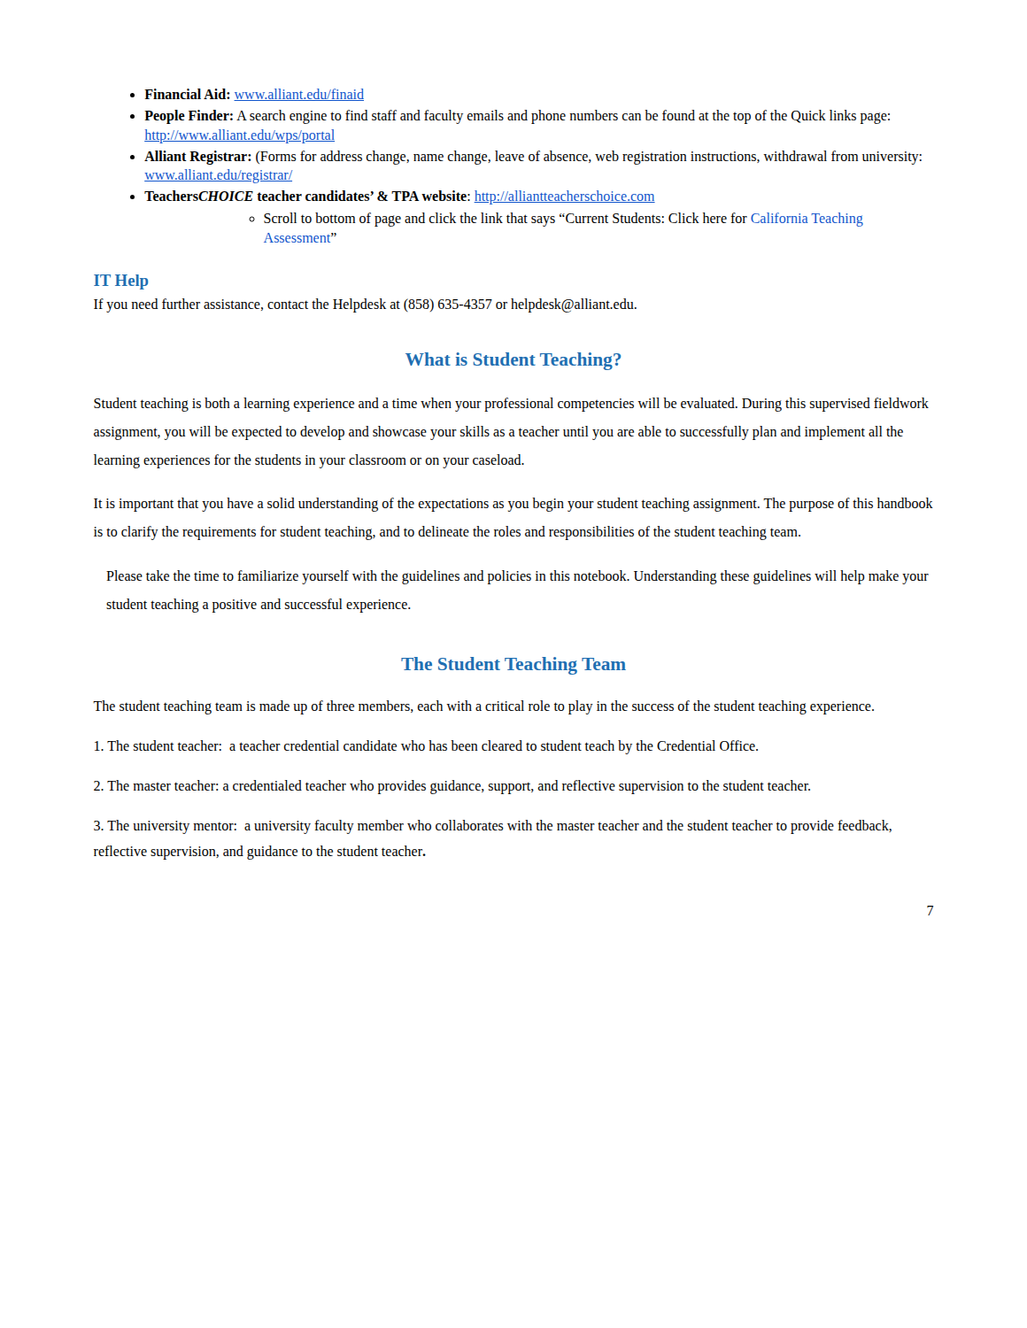Financial Aid: www.alliant.edu/finaid
People Finder: A search engine to find staff and faculty emails and phone numbers can be found at the top of the Quick links page: http://www.alliant.edu/wps/portal
Alliant Registrar: (Forms for address change, name change, leave of absence, web registration instructions, withdrawal from university: www.alliant.edu/registrar/
Teachers CHOICE teacher candidates’ & TPA website: http://alliantteacherschoice.com
Scroll to bottom of page and click the link that says “Current Students: Click here for California Teaching Assessment”
IT Help
If you need further assistance, contact the Helpdesk at (858) 635-4357 or helpdesk@alliant.edu.
What is Student Teaching?
Student teaching is both a learning experience and a time when your professional competencies will be evaluated. During this supervised fieldwork assignment, you will be expected to develop and showcase your skills as a teacher until you are able to successfully plan and implement all the learning experiences for the students in your classroom or on your caseload.
It is important that you have a solid understanding of the expectations as you begin your student teaching assignment. The purpose of this handbook is to clarify the requirements for student teaching, and to delineate the roles and responsibilities of the student teaching team.
Please take the time to familiarize yourself with the guidelines and policies in this notebook. Understanding these guidelines will help make your student teaching a positive and successful experience.
The Student Teaching Team
The student teaching team is made up of three members, each with a critical role to play in the success of the student teaching experience.
1. The student teacher: a teacher credential candidate who has been cleared to student teach by the Credential Office.
2. The master teacher: a credentialed teacher who provides guidance, support, and reflective supervision to the student teacher.
3. The university mentor: a university faculty member who collaborates with the master teacher and the student teacher to provide feedback, reflective supervision, and guidance to the student teacher.
7